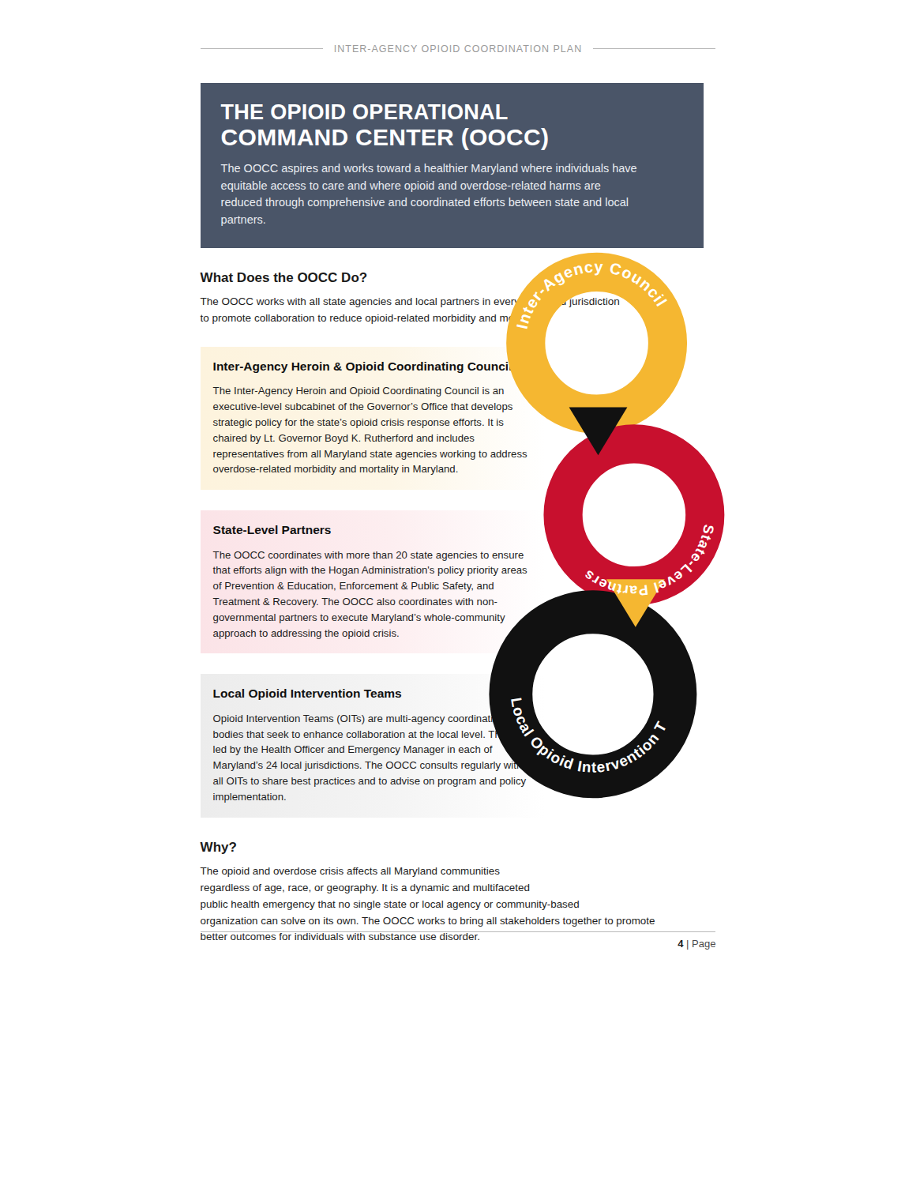Inter-Agency Opioid Coordination Plan
The Opioid Operational
Command Center (OOCC)
The OOCC aspires and works toward a healthier Maryland where individuals have equitable access to care and where opioid and overdose-related harms are reduced through comprehensive and coordinated efforts between state and local partners.
Inter-Agency Council State-Level Partners Local Opioid Intervention Teams
What Does the OOCC Do?
The OOCC works with all state agencies and local partners in every Maryland jurisdiction to promote collaboration to reduce opioid-related morbidity and mortality.
Inter-Agency Heroin & Opioid Coordinating Council
The Inter-Agency Heroin and Opioid Coordinating Council is an executive-level subcabinet of the Governor’s Office that develops strategic policy for the state’s opioid crisis response efforts. It is chaired by Lt. Governor Boyd K. Rutherford and includes representatives from all Maryland state agencies working to address overdose-related morbidity and mortality in Maryland.
State-Level Partners
The OOCC coordinates with more than 20 state agencies to ensure that efforts align with the Hogan Administration's policy priority areas of Prevention & Education, Enforcement & Public Safety, and Treatment & Recovery. The OOCC also coordinates with non-governmental partners to execute Maryland’s whole-community approach to addressing the opioid crisis.
Local Opioid Intervention Teams
Opioid Intervention Teams (OITs) are multi-agency coordinating bodies that seek to enhance collaboration at the local level. They are led by the Health Officer and Emergency Manager in each of Maryland’s 24 local jurisdictions. The OOCC consults regularly with all OITs to share best practices and to advise on program and policy implementation.
Why?
The opioid and overdose crisis affects all Maryland communities regardless of age, race, or geography. It is a dynamic and multifaceted
public health emergency that no single state or local agency or community-based
organization can solve on its own. The OOCC works to bring all stakeholders together to promote better outcomes for individuals with substance use disorder.
4 | Page